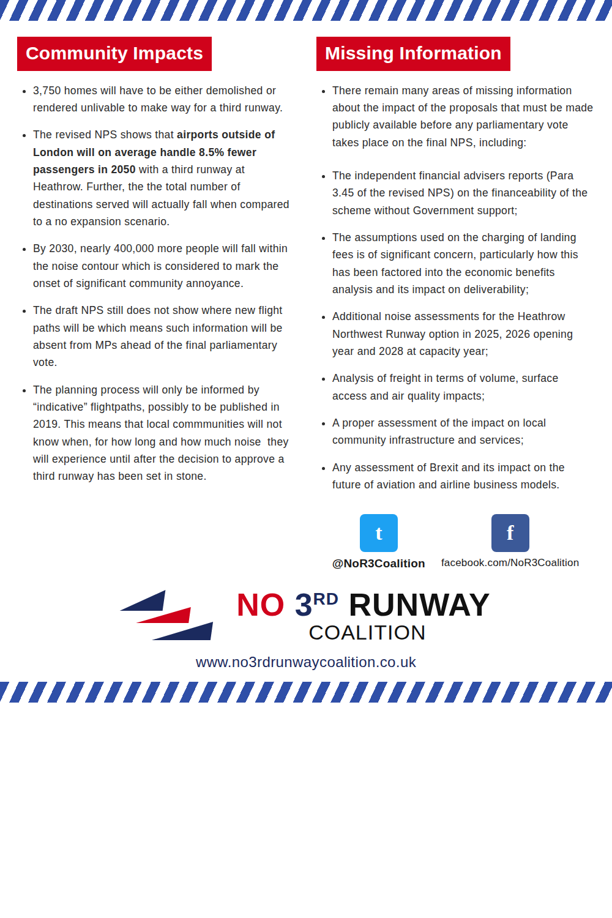Community Impacts
3,750 homes will have to be either demolished or rendered unlivable to make way for a third runway.
The revised NPS shows that airports outside of London will on average handle 8.5% fewer passengers in 2050 with a third runway at Heathrow. Further, the the total number of destinations served will actually fall when compared to a no expansion scenario.
By 2030, nearly 400,000 more people will fall within the noise contour which is considered to mark the onset of significant community annoyance.
The draft NPS still does not show where new flight paths will be which means such information will be absent from MPs ahead of the final parliamentary vote.
The planning process will only be informed by “indicative” flightpaths, possibly to be published in 2019. This means that local commmunities will not know when, for how long and how much noise they will experience until after the decision to approve a third runway has been set in stone.
Missing Information
There remain many areas of missing information about the impact of the proposals that must be made publicly available before any parliamentary vote takes place on the final NPS, including:
The independent financial advisers reports (Para 3.45 of the revised NPS) on the financeability of the scheme without Government support;
The assumptions used on the charging of landing fees is of significant concern, particularly how this has been factored into the economic benefits analysis and its impact on deliverability;
Additional noise assessments for the Heathrow Northwest Runway option in 2025, 2026 opening year and 2028 at capacity year;
Analysis of freight in terms of volume, surface access and air quality impacts;
A proper assessment of the impact on local community infrastructure and services;
Any assessment of Brexit and its impact on the future of aviation and airline business models.
t
@NoR3Coalition
f
facebook.com/NoR3Coalition
NO 3RD RUNWAY
COALITION
www.no3rdrunwaycoalition.co.uk